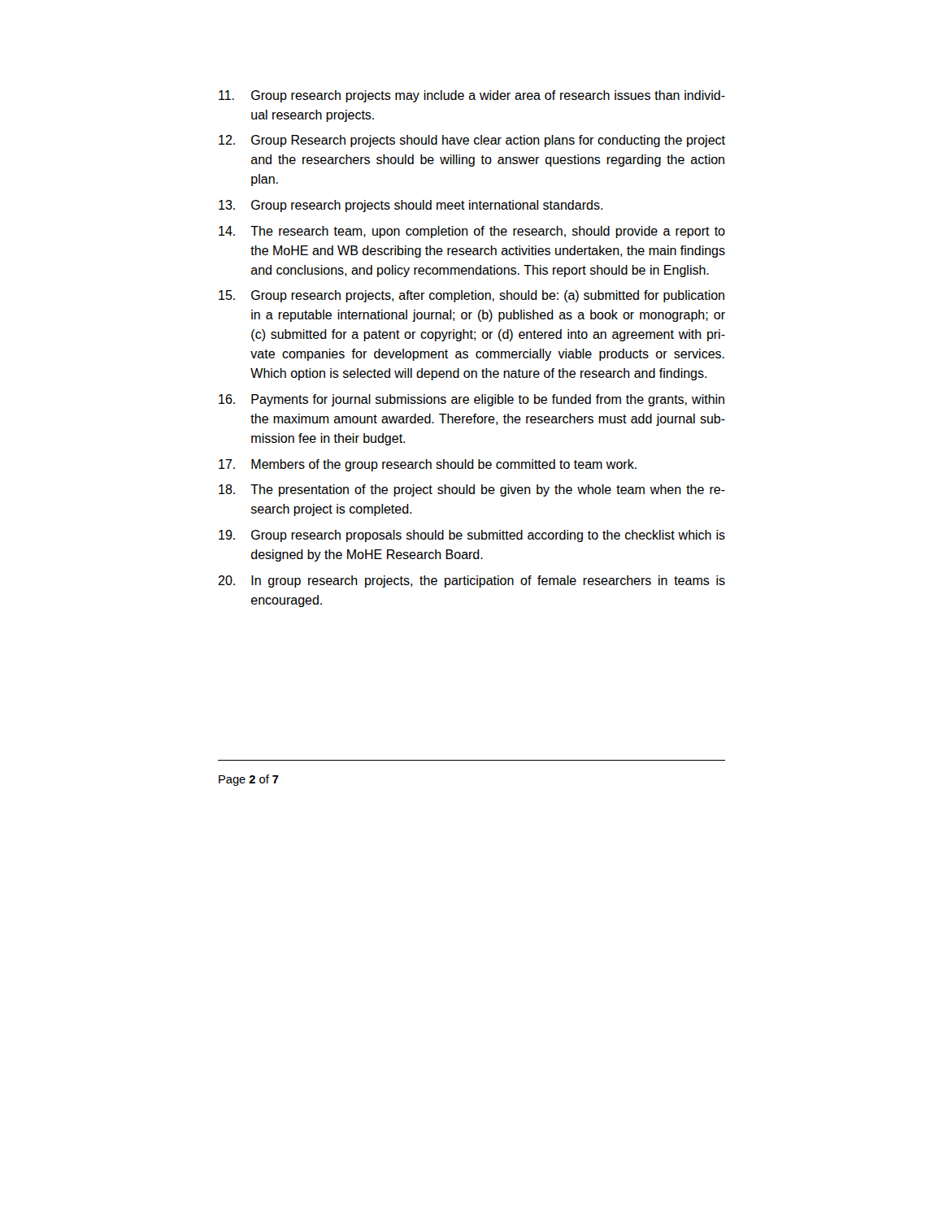Group research projects may include a wider area of research issues than individual research projects.
Group Research projects should have clear action plans for conducting the project and the researchers should be willing to answer questions regarding the action plan.
Group research projects should meet international standards.
The research team, upon completion of the research, should provide a report to the MoHE and WB describing the research activities undertaken, the main findings and conclusions, and policy recommendations. This report should be in English.
Group research projects, after completion, should be: (a) submitted for publication in a reputable international journal; or (b) published as a book or monograph; or (c) submitted for a patent or copyright; or (d) entered into an agreement with private companies for development as commercially viable products or services. Which option is selected will depend on the nature of the research and findings.
Payments for journal submissions are eligible to be funded from the grants, within the maximum amount awarded. Therefore, the researchers must add journal submission fee in their budget.
Members of the group research should be committed to team work.
The presentation of the project should be given by the whole team when the research project is completed.
Group research proposals should be submitted according to the checklist which is designed by the MoHE Research Board.
In group research projects, the participation of female researchers in teams is encouraged.
Page 2 of 7